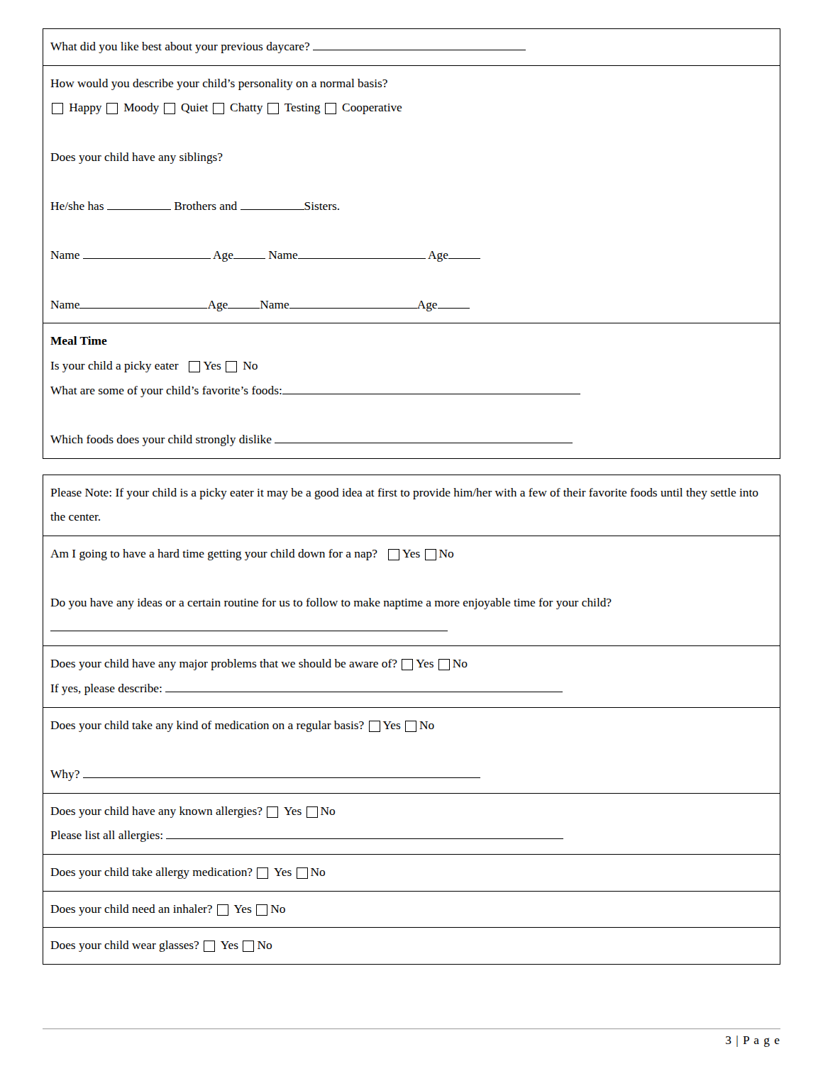| What did you like best about your previous daycare? |
| How would you describe your child’s personality on a normal basis? Happy Moody Quiet Chatty Testing Cooperative Does your child have any siblings? He/she has Brothers and Sisters. Name Age Name Age Name Age Name Age |
| Meal Time Is your child a picky eater Yes No What are some of your child’s favorite’s foods: Which foods does your child strongly dislike |
| Please Note: If your child is a picky eater it may be a good idea at first to provide him/her with a few of their favorite foods until they settle into the center. |
| Am I going to have a hard time getting your child down for a nap? Yes No Do you have any ideas or a certain routine for us to follow to make naptime a more enjoyable time for your child? |
| Does your child have any major problems that we should be aware of? Yes No If yes, please describe: |
| Does your child take any kind of medication on a regular basis? Yes No Why? |
| Does your child have any known allergies? Yes No Please list all allergies: |
| Does your child take allergy medication? Yes No |
| Does your child need an inhaler? Yes No |
| Does your child wear glasses? Yes No |
3 | P a g e